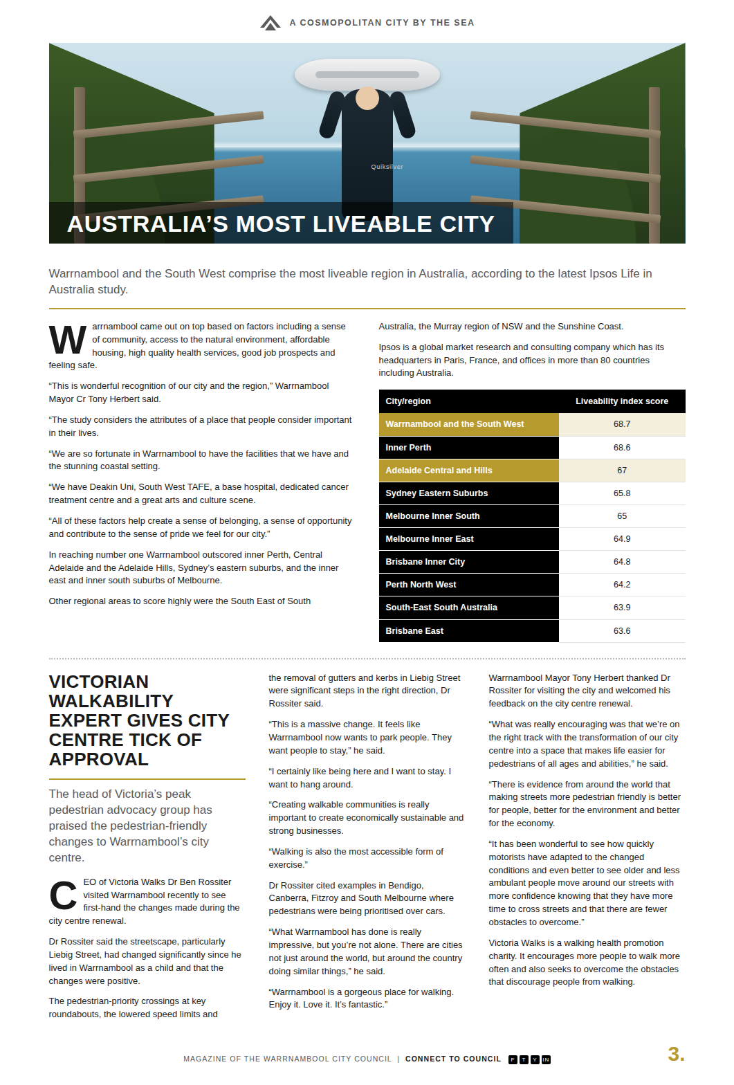A Cosmopolitan City by the Sea
Quiksilver
Australia’s Most Liveable City
Warrnambool and the South West comprise the most liveable region in Australia, according to the latest Ipsos Life in Australia study.
Warrnambool came out on top based on factors including a sense of community, access to the natural environment, affordable housing, high quality health services, good job prospects and feeling safe.
“This is wonderful recognition of our city and the region,” Warrnambool Mayor Cr Tony Herbert said.
“The study considers the attributes of a place that people consider important in their lives.
“We are so fortunate in Warrnambool to have the facilities that we have and the stunning coastal setting.
“We have Deakin Uni, South West TAFE, a base hospital, dedicated cancer treatment centre and a great arts and culture scene.
“All of these factors help create a sense of belonging, a sense of opportunity and contribute to the sense of pride we feel for our city.”
In reaching number one Warrnambool outscored inner Perth, Central Adelaide and the Adelaide Hills, Sydney’s eastern suburbs, and the inner east and inner south suburbs of Melbourne.
Other regional areas to score highly were the South East of South
Australia, the Murray region of NSW and the Sunshine Coast.
Ipsos is a global market research and consulting company which has its headquarters in Paris, France, and offices in more than 80 countries including Australia.
| City/region | Liveability index score |
| --- | --- |
| Warrnambool and the South West | 68.7 |
| Inner Perth | 68.6 |
| Adelaide Central and Hills | 67 |
| Sydney Eastern Suburbs | 65.8 |
| Melbourne Inner South | 65 |
| Melbourne Inner East | 64.9 |
| Brisbane Inner City | 64.8 |
| Perth North West | 64.2 |
| South-East South Australia | 63.9 |
| Brisbane East | 63.6 |
Victorian Walkability Expert Gives City Centre Tick of Approval
The head of Victoria’s peak pedestrian advocacy group has praised the pedestrian-friendly changes to Warrnambool’s city centre.
CEO of Victoria Walks Dr Ben Rossiter visited Warrnambool recently to see first-hand the changes made during the city centre renewal.
Dr Rossiter said the streetscape, particularly Liebig Street, had changed significantly since he lived in Warrnambool as a child and that the changes were positive.
The pedestrian-priority crossings at key roundabouts, the lowered speed limits and
the removal of gutters and kerbs in Liebig Street were significant steps in the right direction, Dr Rossiter said.
“This is a massive change. It feels like Warrnambool now wants to park people. They want people to stay,” he said.
“I certainly like being here and I want to stay. I want to hang around.
“Creating walkable communities is really important to create economically sustainable and strong businesses.
“Walking is also the most accessible form of exercise.”
Dr Rossiter cited examples in Bendigo, Canberra, Fitzroy and South Melbourne where pedestrians were being prioritised over cars.
“What Warrnambool has done is really impressive, but you’re not alone. There are cities not just around the world, but around the country doing similar things,” he said.
“Warrnambool is a gorgeous place for walking. Enjoy it. Love it. It’s fantastic.”
Warrnambool Mayor Tony Herbert thanked Dr Rossiter for visiting the city and welcomed his feedback on the city centre renewal.
“What was really encouraging was that we’re on the right track with the transformation of our city centre into a space that makes life easier for pedestrians of all ages and abilities,” he said.
“There is evidence from around the world that making streets more pedestrian friendly is better for people, better for the environment and better for the economy.
“It has been wonderful to see how quickly motorists have adapted to the changed conditions and even better to see older and less ambulant people move around our streets with more confidence knowing that they have more time to cross streets and that there are fewer obstacles to overcome.”
Victoria Walks is a walking health promotion charity. It encourages more people to walk more often and also seeks to overcome the obstacles that discourage people from walking.
Magazine of the Warrnambool City Council | Connect to Council ftyin
3.